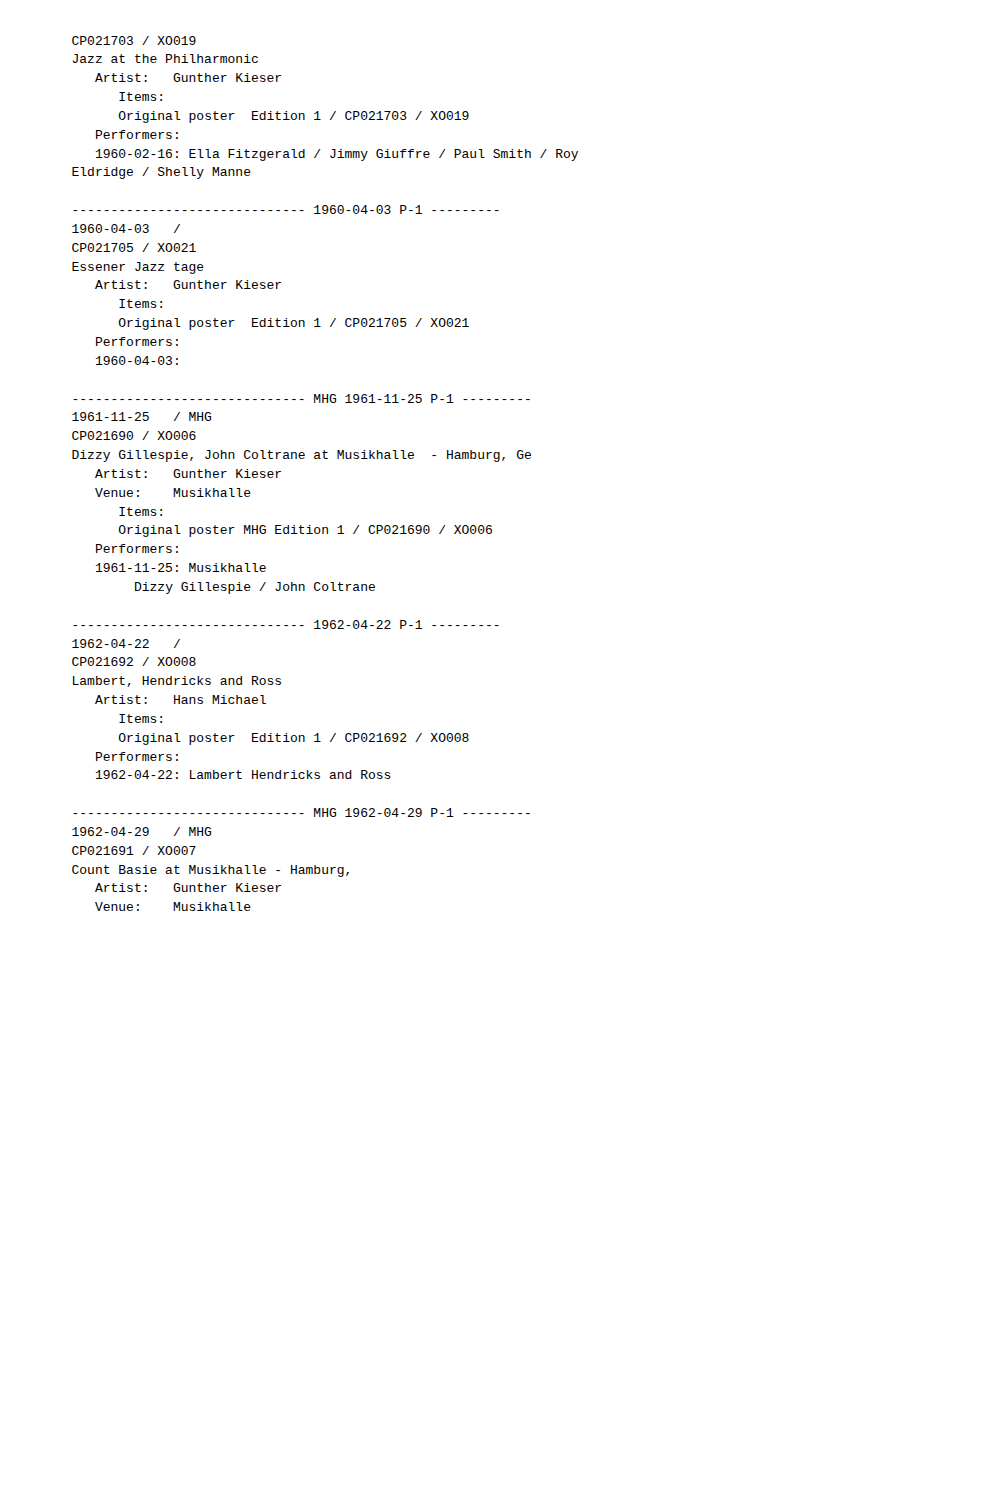CP021703 / XO019
Jazz at the Philharmonic
   Artist:   Gunther Kieser
      Items:
      Original poster  Edition 1 / CP021703 / XO019
   Performers:
   1960-02-16: Ella Fitzgerald / Jimmy Giuffre / Paul Smith / Roy 
Eldridge / Shelly Manne

------------------------------ 1960-04-03 P-1 ---------
1960-04-03   / 
CP021705 / XO021
Essener Jazz tage
   Artist:   Gunther Kieser
      Items:
      Original poster  Edition 1 / CP021705 / XO021
   Performers:
   1960-04-03:

------------------------------ MHG 1961-11-25 P-1 ---------
1961-11-25   / MHG 
CP021690 / XO006
Dizzy Gillespie, John Coltrane at Musikhalle  - Hamburg, Ge
   Artist:   Gunther Kieser
   Venue:    Musikhalle
      Items:
      Original poster MHG Edition 1 / CP021690 / XO006
   Performers:
   1961-11-25: Musikhalle
        Dizzy Gillespie / John Coltrane

------------------------------ 1962-04-22 P-1 ---------
1962-04-22   / 
CP021692 / XO008
Lambert, Hendricks and Ross
   Artist:   Hans Michael
      Items:
      Original poster  Edition 1 / CP021692 / XO008
   Performers:
   1962-04-22: Lambert Hendricks and Ross

------------------------------ MHG 1962-04-29 P-1 ---------
1962-04-29   / MHG 
CP021691 / XO007
Count Basie at Musikhalle - Hamburg,
   Artist:   Gunther Kieser
   Venue:    Musikhalle